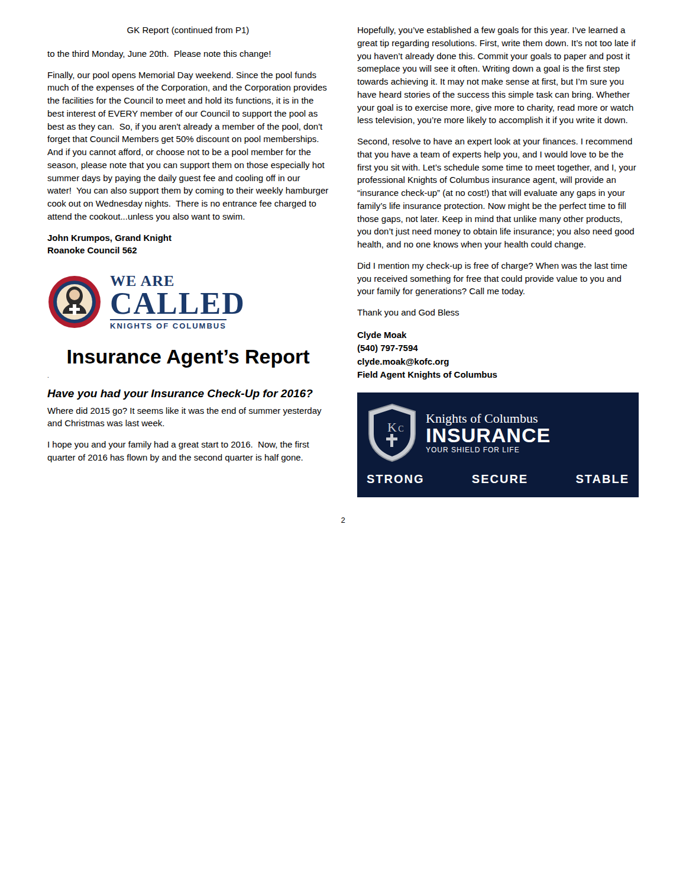GK Report (continued from P1)
to the third Monday, June 20th. Please note this change!
Finally, our pool opens Memorial Day weekend. Since the pool funds much of the expenses of the Corporation, and the Corporation provides the facilities for the Council to meet and hold its functions, it is in the best interest of EVERY member of our Council to support the pool as best as they can. So, if you aren't already a member of the pool, don't forget that Council Members get 50% discount on pool memberships. And if you cannot afford, or choose not to be a pool member for the season, please note that you can support them on those especially hot summer days by paying the daily guest fee and cooling off in our water! You can also support them by coming to their weekly hamburger cook out on Wednesday nights. There is no entrance fee charged to attend the cookout...unless you also want to swim.
John Krumpos, Grand Knight
Roanoke Council 562
WE ARE
CALLED
KNIGHTS OF COLUMBUS
Insurance Agent’s Report
.
Have you had your Insurance Check-Up for 2016?
Where did 2015 go? It seems like it was the end of summer yesterday and Christmas was last week.
I hope you and your family had a great start to 2016. Now, the first quarter of 2016 has flown by and the second quarter is half gone.
Hopefully, you’ve established a few goals for this year. I’ve learned a great tip regarding resolutions. First, write them down. It’s not too late if you haven’t already done this. Commit your goals to paper and post it someplace you will see it often. Writing down a goal is the first step towards achieving it. It may not make sense at first, but I’m sure you have heard stories of the success this simple task can bring. Whether your goal is to exercise more, give more to charity, read more or watch less television, you’re more likely to accomplish it if you write it down.
Second, resolve to have an expert look at your finances. I recommend that you have a team of experts help you, and I would love to be the first you sit with. Let’s schedule some time to meet together, and I, your professional Knights of Columbus insurance agent, will provide an “insurance check-up” (at no cost!) that will evaluate any gaps in your family’s life insurance protection. Now might be the perfect time to fill those gaps, not later. Keep in mind that unlike many other products, you don’t just need money to obtain life insurance; you also need good health, and no one knows when your health could change.
Did I mention my check-up is free of charge? When was the last time you received something for free that could provide value to you and your family for generations? Call me today.
Thank you and God Bless
Clyde Moak
(540) 797-7594
clyde.moak@kofc.org
Field Agent Knights of Columbus
K C
Knights of Columbus
INSURANCE
YOUR SHIELD FOR LIFE
STRONG SECURE STABLE
2